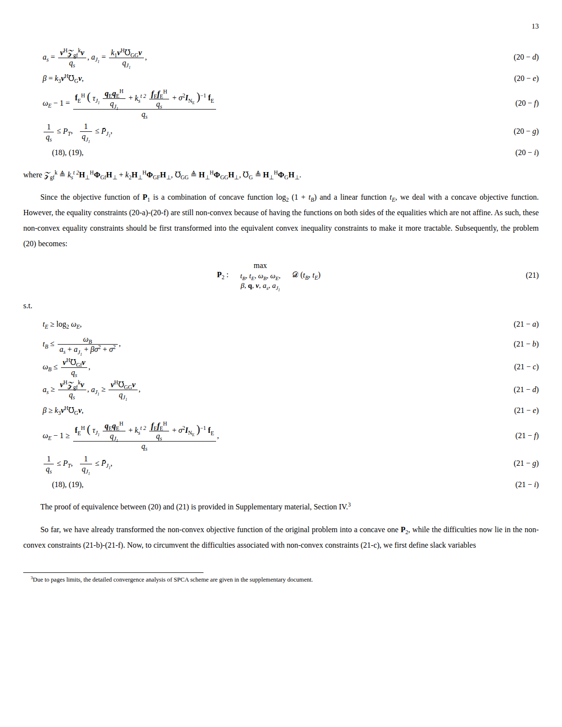13
as = vH𝒵gfkv qs, aJ1 = k1vH℧GGv qJ1,
(20 − d)
β = k3vH℧Gv,
(20 − e)
ωE − 1 = fEH ( τJ1 qEqEH qJ1 + kst 2 fEfEH qs + σ2INE )−1 fE qs
(20 − f)
1 qs ≤ PT, 1 qJ1 ≤ P̄J1,
(20 − g)
(18), (19),
(20 − i)
where 𝒵gfk ≜ kst 2 H⊥HΦGfH⊥ + k2H⊥HΦGFH⊥, ℧GG ≜ H⊥HΦGGH⊥, ℧G ≜ H⊥HΦGH⊥.
Since the objective function of P1 is a combination of concave function log2 (1 + tB) and a linear function tE, we deal with a concave objective function. However, the equality constraints (20-a)-(20-f) are still non-convex because of having the functions on both sides of the equalities which are not affine. As such, these non-convex equality constraints should be first transformed into the equivalent convex inequality constraints to make it more tractable. Subsequently, the problem (20) becomes:
P2 : max tB, tE, ωB, ωE, β, q, v, as, aJ1 𝒟 (tB, tE)
(21)
s.t.
tE ≥ log2 ωE,
(21 − a)
tB ≤ ωB as + aJ1 + βσ2 + σ2,
(21 − b)
ωB ≤ vH℧Gfv qs,
(21 − c)
as ≥ vH𝒵gfkv qs, aJ1 ≥ vH℧GGv qJ1,
(21 − d)
β ≥ k3vH℧Gv,
(21 − e)
ωE − 1 ≥ fEH ( τJ1 qEqEH qJ1 + kst 2 fEfEH qs + σ2INE )−1 fE qs ,
(21 − f)
1 qs ≤ PT, 1 qJ1 ≤ P̄J1,
(21 − g)
(18), (19),
(21 − i)
The proof of equivalence between (20) and (21) is provided in Supplementary material, Section IV.3
So far, we have already transformed the non-convex objective function of the original problem into a concave one P2, while the difficulties now lie in the non-convex constraints (21-b)-(21-f). Now, to circumvent the difficulties associated with non-convex constraints (21-c), we first define slack variables
3Due to pages limits, the detailed convergence analysis of SPCA scheme are given in the supplementary document.